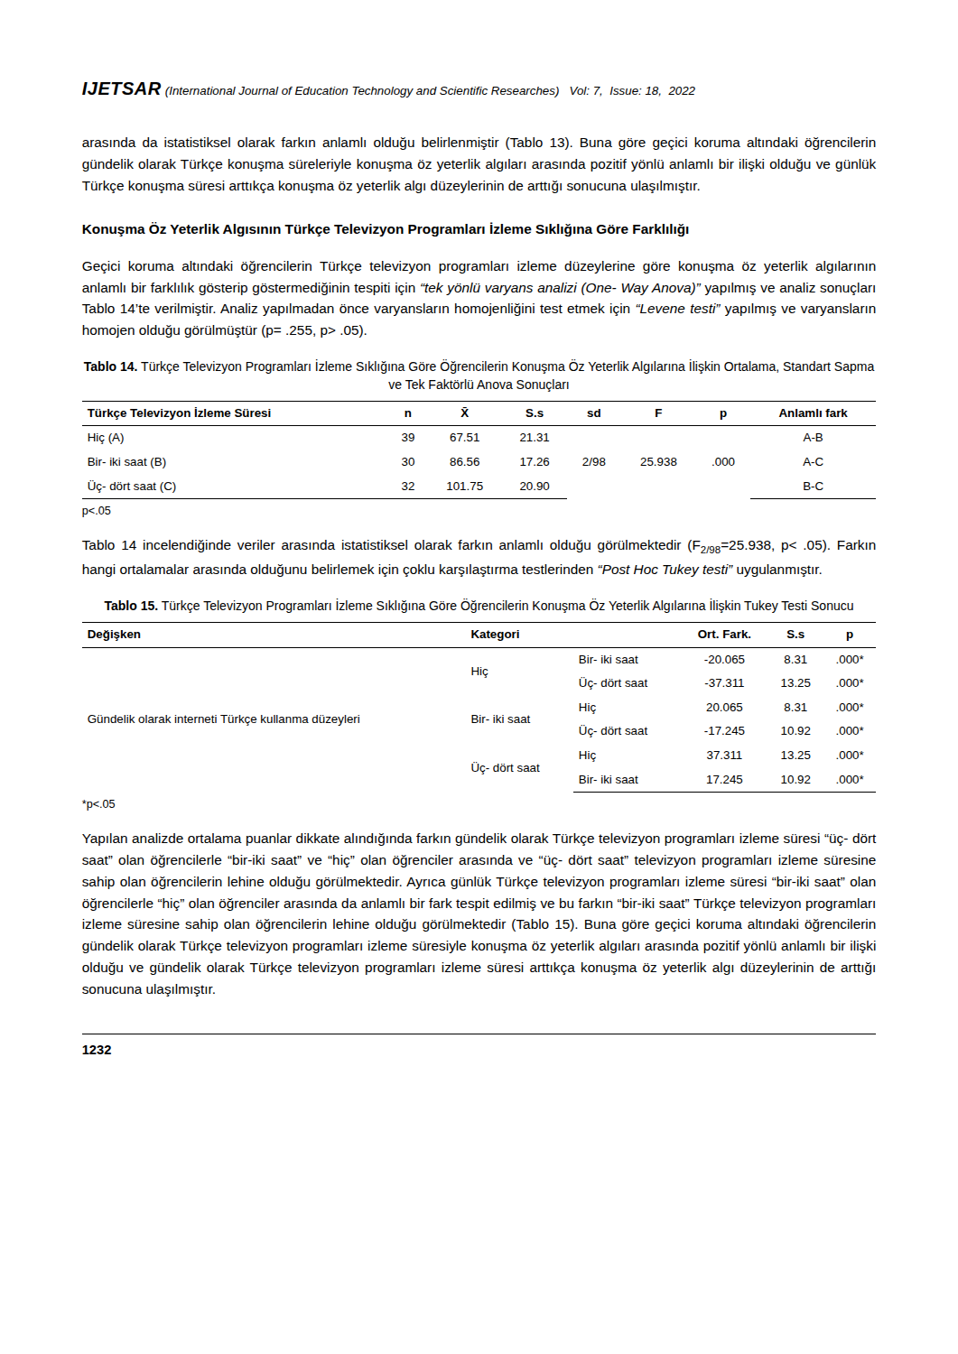IJETSAR (International Journal of Education Technology and Scientific Researches) Vol: 7, Issue: 18, 2022
arasında da istatistiksel olarak farkın anlamlı olduğu belirlenmiştir (Tablo 13). Buna göre geçici koruma altındaki öğrencilerin gündelik olarak Türkçe konuşma süreleriyle konuşma öz yeterlik algıları arasında pozitif yönlü anlamlı bir ilişki olduğu ve günlük Türkçe konuşma süresi arttıkça konuşma öz yeterlik algı düzeylerinin de arttığı sonucuna ulaşılmıştır.
Konuşma Öz Yeterlik Algısının Türkçe Televizyon Programları İzleme Sıklığına Göre Farklılığı
Geçici koruma altındaki öğrencilerin Türkçe televizyon programları izleme düzeylerine göre konuşma öz yeterlik algılarının anlamlı bir farklılık gösterip göstermediğinin tespiti için “tek yönlü varyans analizi (One- Way Anova)” yapılmış ve analiz sonuçları Tablo 14’te verilmiştir. Analiz yapılmadan önce varyansların homojenliğini test etmek için “Levene testi” yapılmış ve varyansların homojen olduğu görülmüştür (p= .255, p> .05).
Tablo 14. Türkçe Televizyon Programları İzleme Sıklığına Göre Öğrencilerin Konuşma Öz Yeterlik Algılarına İlişkin Ortalama, Standart Sapma ve Tek Faktörlü Anova Sonuçları
| Türkçe Televizyon İzleme Süresi | n | X̄ | S.s | sd | F | p | Anlamlı fark |
| --- | --- | --- | --- | --- | --- | --- | --- |
| Hiç (A) | 39 | 67.51 | 21.31 | 2/98 | 25.938 | .000 | A-B |
| Bir- iki saat (B) | 30 | 86.56 | 17.26 | A-C |
| Üç- dört saat (C) | 32 | 101.75 | 20.90 | B-C |
p<.05
Tablo 14 incelendiğinde veriler arasında istatistiksel olarak farkın anlamlı olduğu görülmektedir (F2/98=25.938, p< .05). Farkın hangi ortalamalar arasında olduğunu belirlemek için çoklu karşılaştırma testlerinden “Post Hoc Tukey testi” uygulanmıştır.
Tablo 15. Türkçe Televizyon Programları İzleme Sıklığına Göre Öğrencilerin Konuşma Öz Yeterlik Algılarına İlişkin Tukey Testi Sonucu
| Değişken | Kategori | Ort. Fark. | S.s | p |
| --- | --- | --- | --- | --- |
| Gündelik olarak interneti Türkçe kullanma düzeyleri | Hiç | Bir- iki saat | -20.065 | 8.31 | .000* |
| Üç- dört saat | -37.311 | 13.25 | .000* |
| Bir- iki saat | Hiç | 20.065 | 8.31 | .000* |
| Üç- dört saat | -17.245 | 10.92 | .000* |
| Üç- dört saat | Hiç | 37.311 | 13.25 | .000* |
| Bir- iki saat | 17.245 | 10.92 | .000* |
*p<.05
Yapılan analizde ortalama puanlar dikkate alındığında farkın gündelik olarak Türkçe televizyon programları izleme süresi “üç- dört saat” olan öğrencilerle “bir-iki saat” ve “hiç” olan öğrenciler arasında ve “üç- dört saat” televizyon programları izleme süresine sahip olan öğrencilerin lehine olduğu görülmektedir. Ayrıca günlük Türkçe televizyon programları izleme süresi “bir-iki saat” olan öğrencilerle “hiç” olan öğrenciler arasında da anlamlı bir fark tespit edilmiş ve bu farkın “bir-iki saat” Türkçe televizyon programları izleme süresine sahip olan öğrencilerin lehine olduğu görülmektedir (Tablo 15). Buna göre geçici koruma altındaki öğrencilerin gündelik olarak Türkçe televizyon programları izleme süresiyle konuşma öz yeterlik algıları arasında pozitif yönlü anlamlı bir ilişki olduğu ve gündelik olarak Türkçe televizyon programları izleme süresi arttıkça konuşma öz yeterlik algı düzeylerinin de arttığı sonucuna ulaşılmıştır.
1232